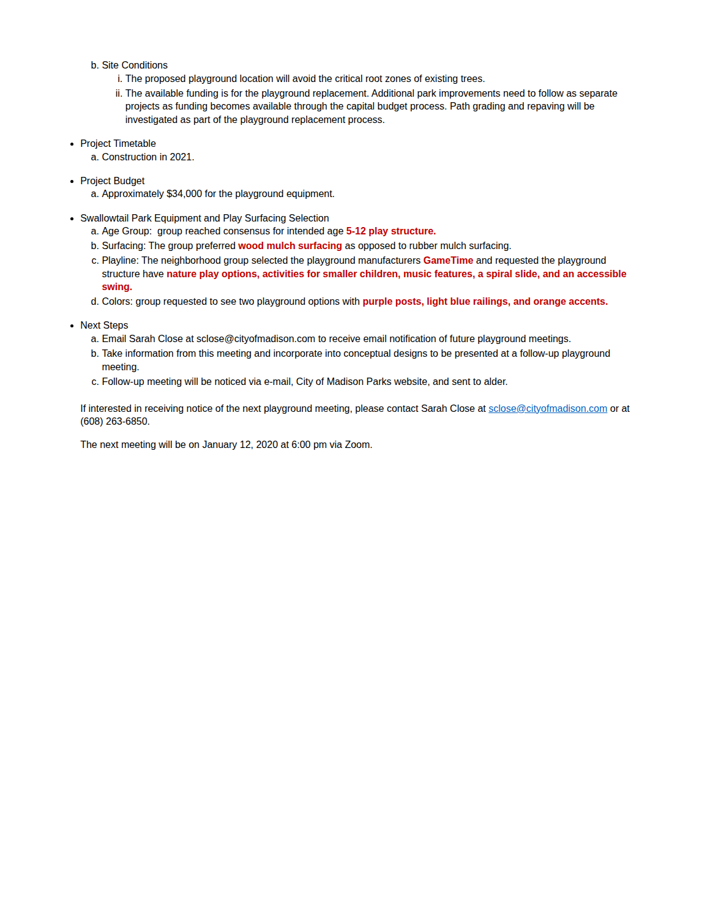Site Conditions
The proposed playground location will avoid the critical root zones of existing trees.
The available funding is for the playground replacement. Additional park improvements need to follow as separate projects as funding becomes available through the capital budget process. Path grading and repaving will be investigated as part of the playground replacement process.
Project Timetable
Construction in 2021.
Project Budget
Approximately $34,000 for the playground equipment.
Swallowtail Park Equipment and Play Surfacing Selection
Age Group: group reached consensus for intended age 5-12 play structure.
Surfacing: The group preferred wood mulch surfacing as opposed to rubber mulch surfacing.
Playline: The neighborhood group selected the playground manufacturers GameTime and requested the playground structure have nature play options, activities for smaller children, music features, a spiral slide, and an accessible swing.
Colors: group requested to see two playground options with purple posts, light blue railings, and orange accents.
Next Steps
Email Sarah Close at sclose@cityofmadison.com to receive email notification of future playground meetings.
Take information from this meeting and incorporate into conceptual designs to be presented at a follow-up playground meeting.
Follow-up meeting will be noticed via e-mail, City of Madison Parks website, and sent to alder.
If interested in receiving notice of the next playground meeting, please contact Sarah Close at sclose@cityofmadison.com or at (608) 263-6850.
The next meeting will be on January 12, 2020 at 6:00 pm via Zoom.